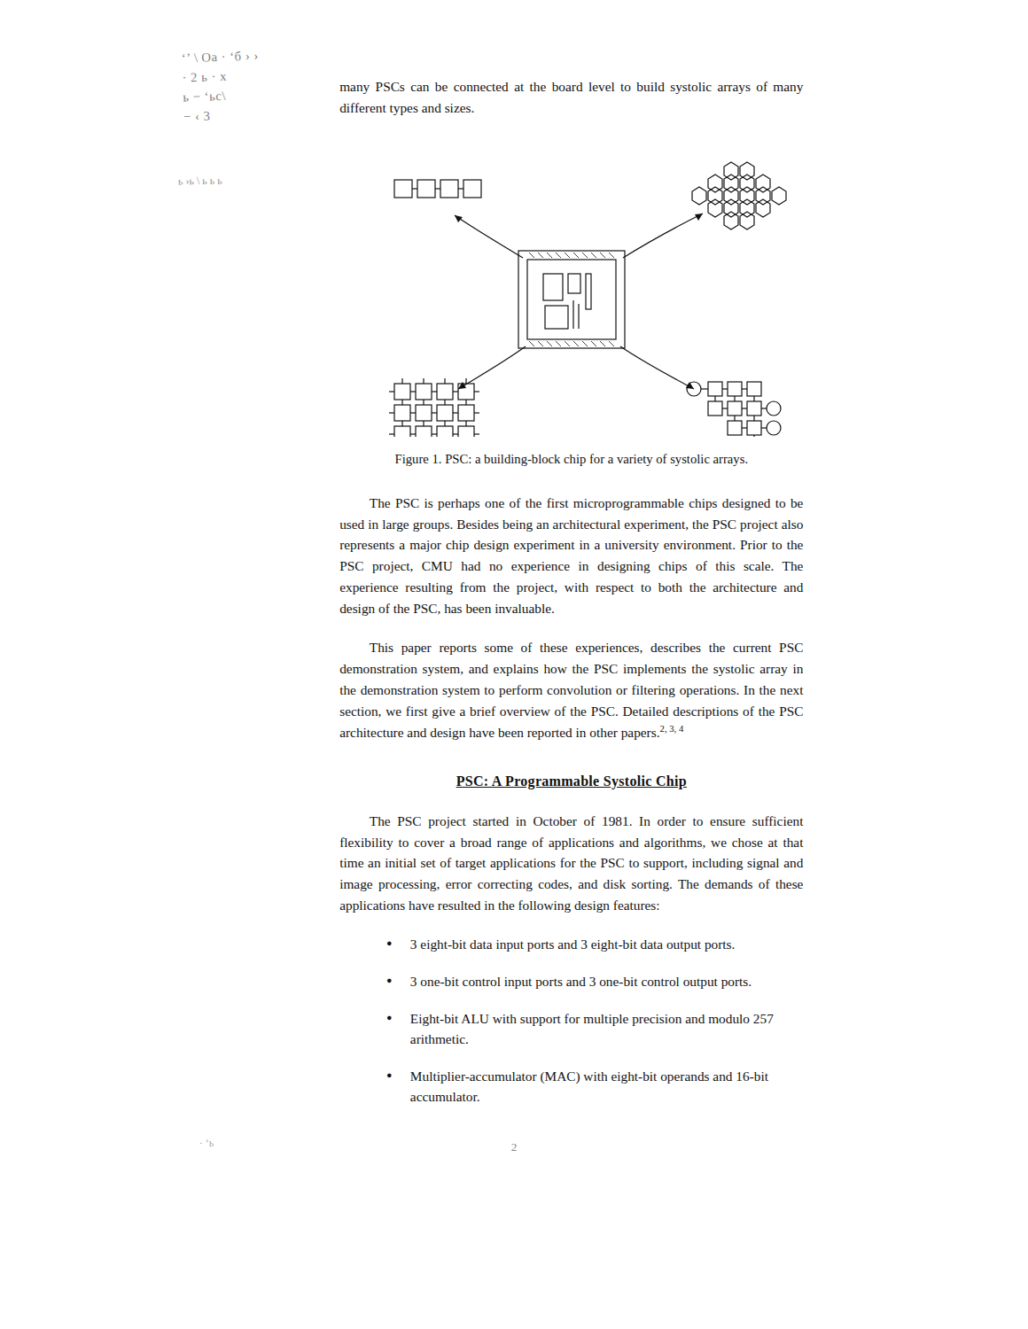‘’ \ Оа · ‘б › › · 2 ь · х ь − ‘ьс\ − ‹ 3
ь ›ь \ ь ь ь
many PSCs can be connected at the board level to build systolic arrays of many different types and sizes.
Figure 1. PSC: a building-block chip for a variety of systolic arrays.
The PSC is perhaps one of the first microprogrammable chips designed to be used in large groups. Besides being an architectural experiment, the PSC project also represents a major chip design experiment in a university environment. Prior to the PSC project, CMU had no experience in designing chips of this scale. The experience resulting from the project, with respect to both the architecture and design of the PSC, has been invaluable.
This paper reports some of these experiences, describes the current PSC demonstration system, and explains how the PSC implements the systolic array in the demonstration system to perform convolution or filtering operations. In the next section, we first give a brief overview of the PSC. Detailed descriptions of the PSC architecture and design have been reported in other papers.2, 3, 4
PSC: A Programmable Systolic Chip
The PSC project started in October of 1981. In order to ensure sufficient flexibility to cover a broad range of applications and algorithms, we chose at that time an initial set of target applications for the PSC to support, including signal and image processing, error correcting codes, and disk sorting. The demands of these applications have resulted in the following design features:
3 eight-bit data input ports and 3 eight-bit data output ports.
3 one-bit control input ports and 3 one-bit control output ports.
Eight-bit ALU with support for multiple precision and modulo 257 arithmetic.
Multiplier-accumulator (MAC) with eight-bit operands and 16-bit accumulator.
· ‘ь
2